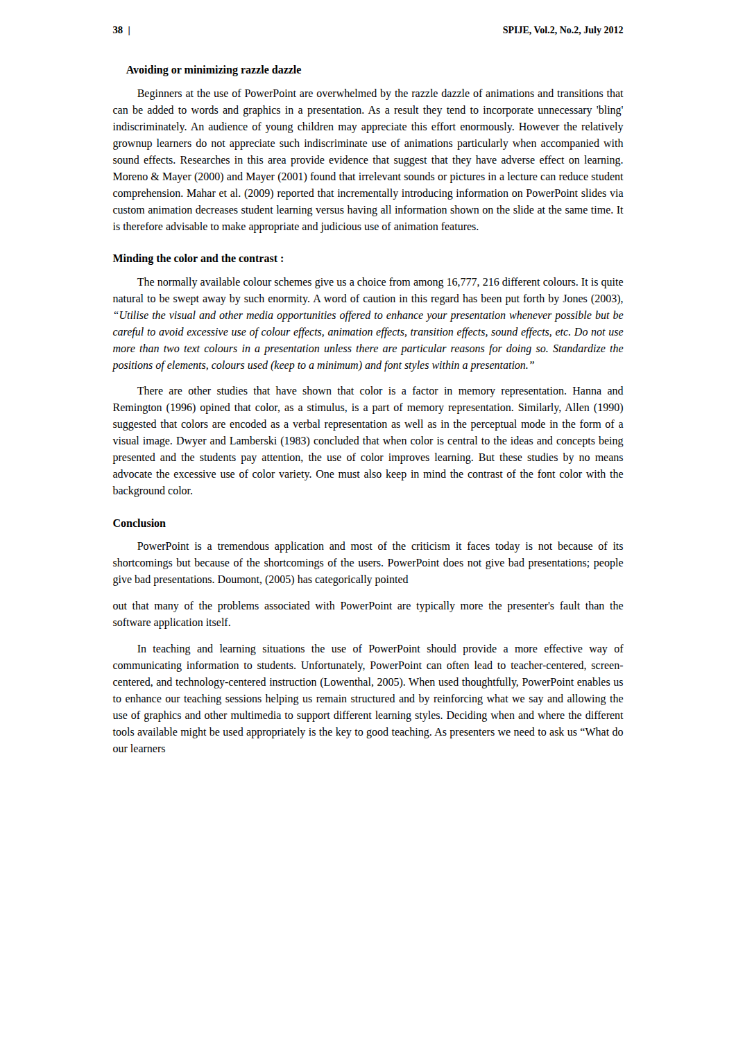38 | SPIJE, Vol.2, No.2, July 2012
Avoiding or minimizing razzle dazzle
Beginners at the use of PowerPoint are overwhelmed by the razzle dazzle of animations and transitions that can be added to words and graphics in a presentation. As a result they tend to incorporate unnecessary 'bling' indiscriminately. An audience of young children may appreciate this effort enormously. However the relatively grownup learners do not appreciate such indiscriminate use of animations particularly when accompanied with sound effects. Researches in this area provide evidence that suggest that they have adverse effect on learning. Moreno & Mayer (2000) and Mayer (2001) found that irrelevant sounds or pictures in a lecture can reduce student comprehension. Mahar et al. (2009) reported that incrementally introducing information on PowerPoint slides via custom animation decreases student learning versus having all information shown on the slide at the same time. It is therefore advisable to make appropriate and judicious use of animation features.
Minding the color and the contrast :
The normally available colour schemes give us a choice from among 16,777, 216 different colours. It is quite natural to be swept away by such enormity. A word of caution in this regard has been put forth by Jones (2003), “Utilise the visual and other media opportunities offered to enhance your presentation whenever possible but be careful to avoid excessive use of colour effects, animation effects, transition effects, sound effects, etc. Do not use more than two text colours in a presentation unless there are particular reasons for doing so. Standardize the positions of elements, colours used (keep to a minimum) and font styles within a presentation.”
There are other studies that have shown that color is a factor in memory representation. Hanna and Remington (1996) opined that color, as a stimulus, is a part of memory representation. Similarly, Allen (1990) suggested that colors are encoded as a verbal representation as well as in the perceptual mode in the form of a visual image. Dwyer and Lamberski (1983) concluded that when color is central to the ideas and concepts being presented and the students pay attention, the use of color improves learning. But these studies by no means advocate the excessive use of color variety. One must also keep in mind the contrast of the font color with the background color.
Conclusion
PowerPoint is a tremendous application and most of the criticism it faces today is not because of its shortcomings but because of the shortcomings of the users. PowerPoint does not give bad presentations; people give bad presentations. Doumont, (2005) has categorically pointed
out that many of the problems associated with PowerPoint are typically more the presenter's fault than the software application itself.
In teaching and learning situations the use of PowerPoint should provide a more effective way of communicating information to students. Unfortunately, PowerPoint can often lead to teacher-centered, screen-centered, and technology-centered instruction (Lowenthal, 2005). When used thoughtfully, PowerPoint enables us to enhance our teaching sessions helping us remain structured and by reinforcing what we say and allowing the use of graphics and other multimedia to support different learning styles. Deciding when and where the different tools available might be used appropriately is the key to good teaching. As presenters we need to ask us “What do our learners